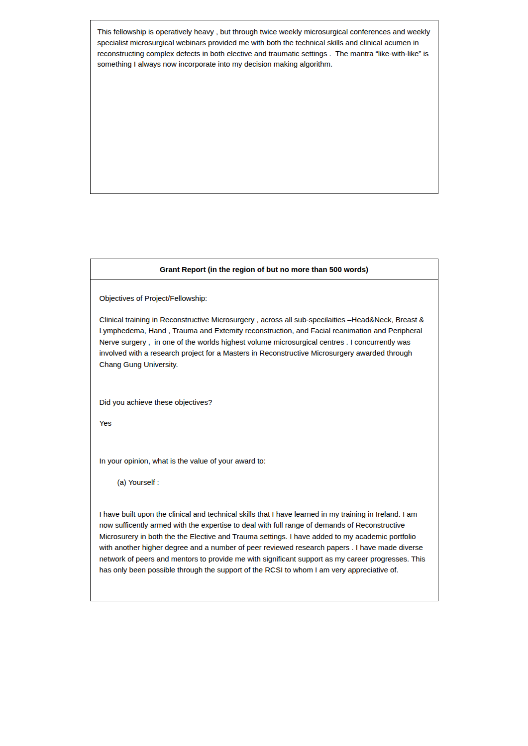This fellowship is operatively heavy , but through twice weekly microsurgical conferences and weekly specialist microsurgical webinars provided me with both the technical skills and clinical acumen in reconstructing complex defects in both elective and traumatic settings . The mantra “like-with-like” is something I always now incorporate into my decision making algorithm.
Grant Report (in the region of but no more than 500 words)
Objectives of Project/Fellowship:
Clinical training in Reconstructive Microsurgery , across all sub-specilaities –Head&Neck, Breast & Lymphedema, Hand , Trauma and Extemity reconstruction, and Facial reanimation and Peripheral Nerve surgery , in one of the worlds highest volume microsurgical centres . I concurrently was involved with a research project for a Masters in Reconstructive Microsurgery awarded through Chang Gung University.
Did you achieve these objectives?
Yes
In your opinion, what is the value of your award to:
(a) Yourself :
I have built upon the clinical and technical skills that I have learned in my training in Ireland. I am now sufficently armed with the expertise to deal with full range of demands of Reconstructive Microsurery in both the the Elective and Trauma settings. I have added to my academic portfolio with another higher degree and a number of peer reviewed research papers . I have made diverse network of peers and mentors to provide me with significant support as my career progresses. This has only been possible through the support of the RCSI to whom I am very appreciative of.